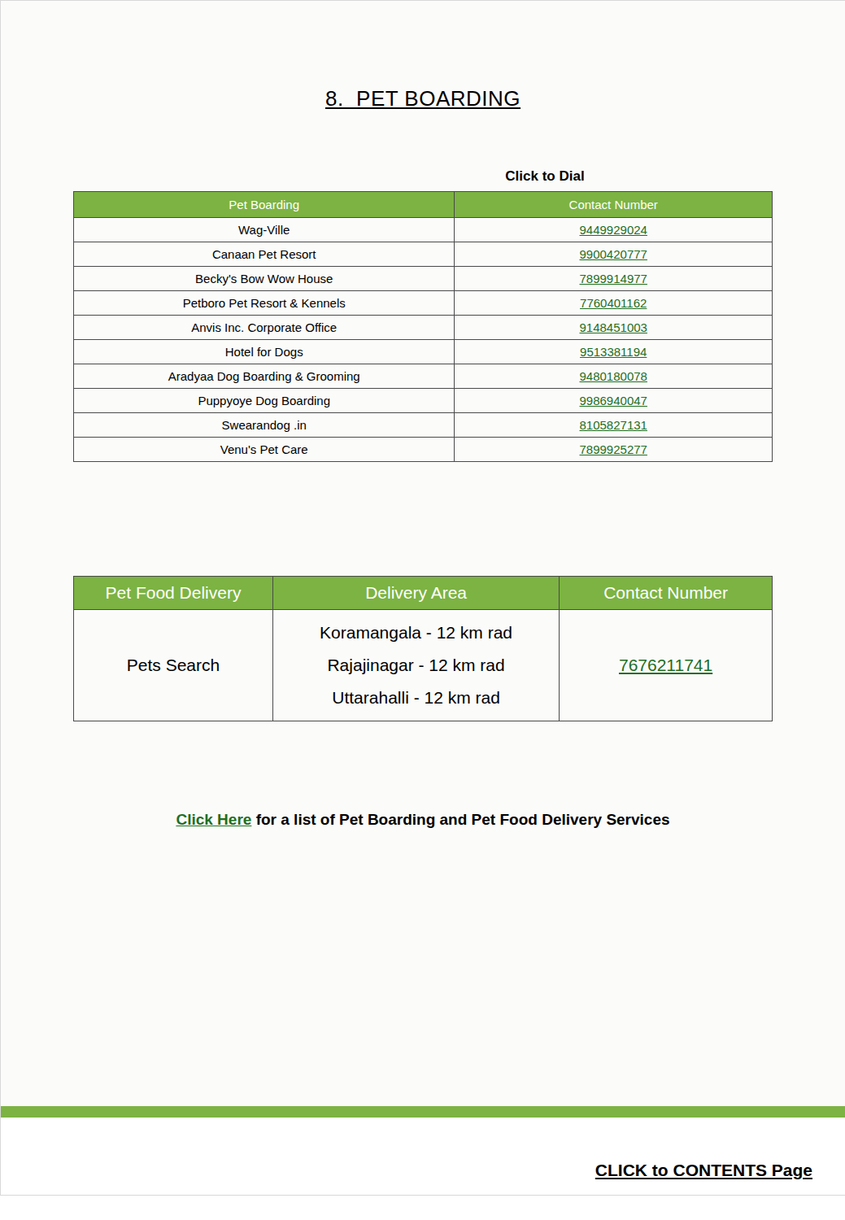8. PET BOARDING
Click to Dial
| Pet Boarding | Contact Number |
| --- | --- |
| Wag-Ville | 9449929024 |
| Canaan Pet Resort | 9900420777 |
| Becky's Bow Wow House | 7899914977 |
| Petboro Pet Resort & Kennels | 7760401162 |
| Anvis Inc. Corporate Office | 9148451003 |
| Hotel for Dogs | 9513381194 |
| Aradyaa Dog Boarding & Grooming | 9480180078 |
| Puppyoye Dog Boarding | 9986940047 |
| Swearandog .in | 8105827131 |
| Venu's Pet Care | 7899925277 |
| Pet Food Delivery | Delivery Area | Contact Number |
| --- | --- | --- |
| Pets Search | Koramangala - 12 km rad Rajajinagar - 12 km rad Uttarahalli - 12 km rad | 7676211741 |
Click Here for a list of Pet Boarding and Pet Food Delivery Services
CLICK to CONTENTS Page